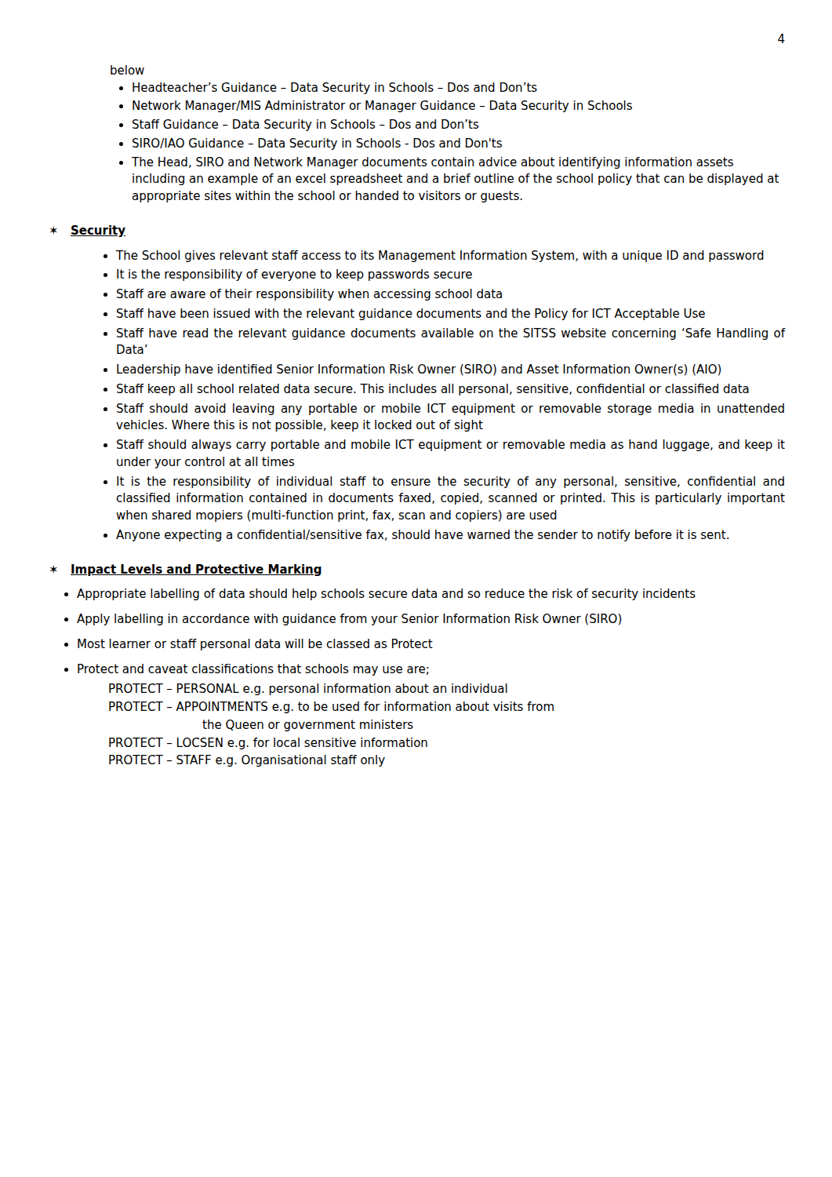4
below
Headteacher’s Guidance – Data Security in Schools – Dos and Don’ts
Network Manager/MIS Administrator or Manager Guidance – Data Security in Schools
Staff Guidance – Data Security in Schools – Dos and Don’ts
SIRO/IAO Guidance – Data Security in Schools - Dos and Don'ts
The Head, SIRO and Network Manager documents contain advice about identifying information assets including an example of an excel spreadsheet and a brief outline of the school policy that can be displayed at appropriate sites within the school or handed to visitors or guests.
Security
The School gives relevant staff access to its Management Information System, with a unique ID and password
It is the responsibility of everyone to keep passwords secure
Staff are aware of their responsibility when accessing school data
Staff have been issued with the relevant guidance documents and the Policy for ICT Acceptable Use
Staff have read the relevant guidance documents available on the SITSS website concerning ‘Safe Handling of Data’
Leadership have identified Senior Information Risk Owner (SIRO) and Asset Information Owner(s) (AIO)
Staff keep all school related data secure. This includes all personal, sensitive, confidential or classified data
Staff should avoid leaving any portable or mobile ICT equipment or removable storage media in unattended vehicles. Where this is not possible, keep it locked out of sight
Staff should always carry portable and mobile ICT equipment or removable media as hand luggage, and keep it under your control at all times
It is the responsibility of individual staff to ensure the security of any personal, sensitive, confidential and classified information contained in documents faxed, copied, scanned or printed. This is particularly important when shared mopiers (multi-function print, fax, scan and copiers) are used
Anyone expecting a confidential/sensitive fax, should have warned the sender to notify before it is sent.
Impact Levels and Protective Marking
Appropriate labelling of data should help schools secure data and so reduce the risk of security incidents
Apply labelling in accordance with guidance from your Senior Information Risk Owner (SIRO)
Most learner or staff personal data will be classed as Protect
Protect and caveat classifications that schools may use are;
PROTECT – PERSONAL e.g. personal information about an individual
PROTECT – APPOINTMENTS e.g. to be used for information about visits from
the Queen or government ministers
PROTECT – LOCSEN e.g. for local sensitive information
PROTECT – STAFF e.g. Organisational staff only